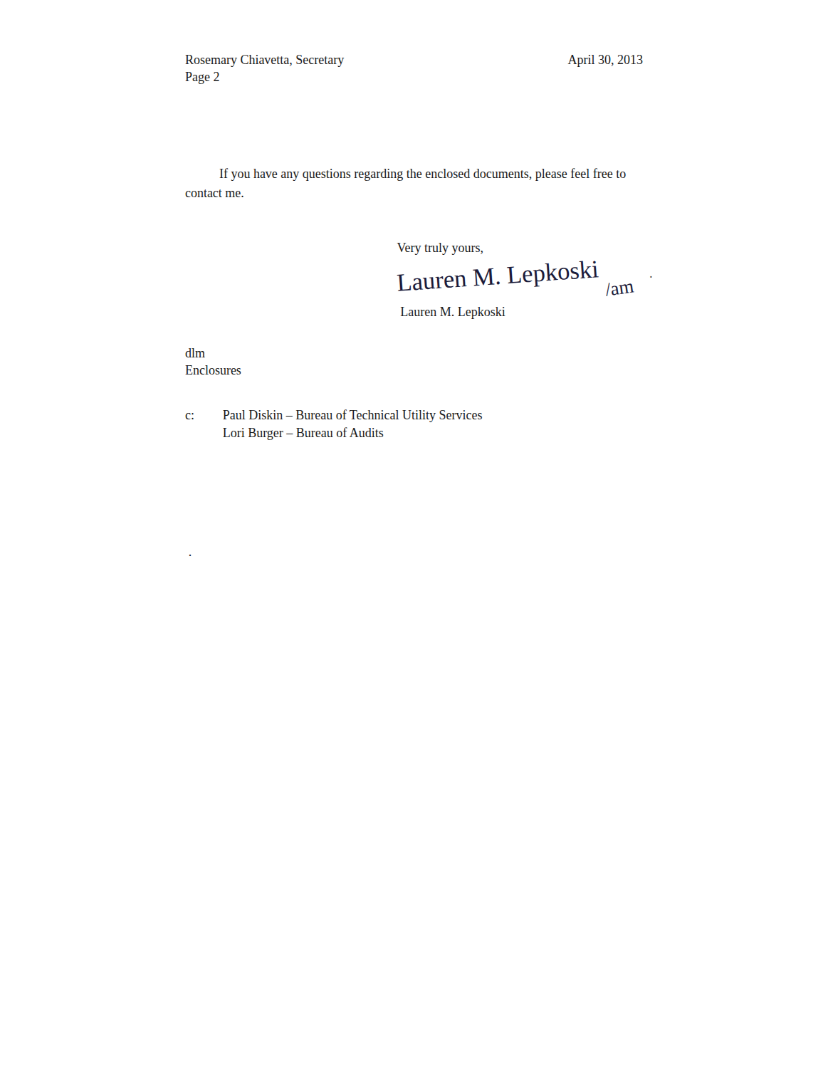Rosemary Chiavetta, Secretary
Page 2
April 30, 2013
If you have any questions regarding the enclosed documents, please feel free to contact me.
Very truly yours,
Lauren M. Lepkoski /am Lauren M. Lepkoski
dlm
Enclosures
| c: | Paul Diskin – Bureau of Technical Utility Services Lori Burger – Bureau of Audits |
.